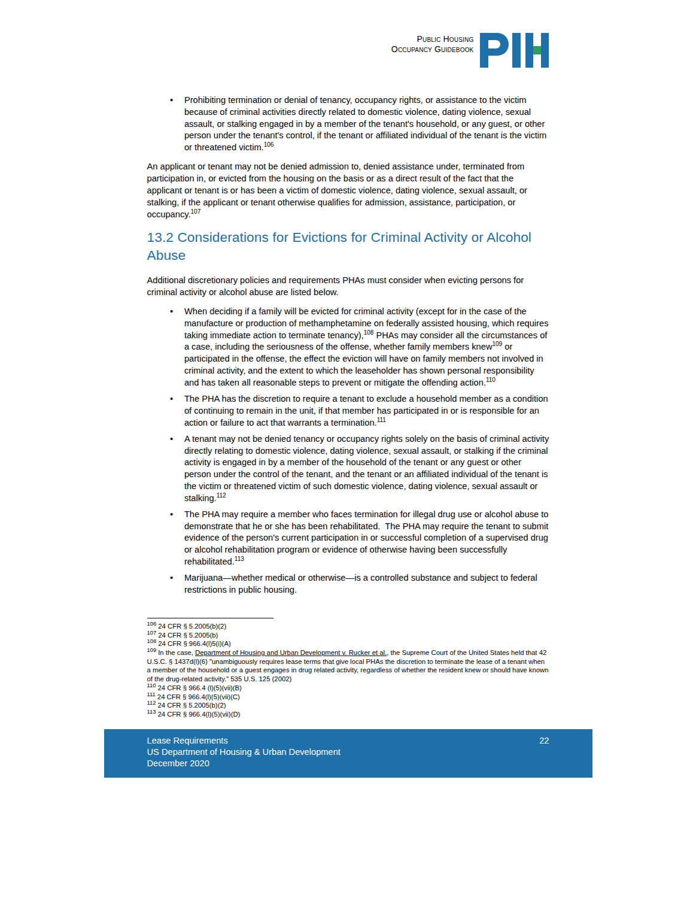Public Housing
Occupancy Guidebook
Prohibiting termination or denial of tenancy, occupancy rights, or assistance to the victim because of criminal activities directly related to domestic violence, dating violence, sexual assault, or stalking engaged in by a member of the tenant's household, or any guest, or other person under the tenant's control, if the tenant or affiliated individual of the tenant is the victim or threatened victim.106
An applicant or tenant may not be denied admission to, denied assistance under, terminated from participation in, or evicted from the housing on the basis or as a direct result of the fact that the applicant or tenant is or has been a victim of domestic violence, dating violence, sexual assault, or stalking, if the applicant or tenant otherwise qualifies for admission, assistance, participation, or occupancy.107
13.2 Considerations for Evictions for Criminal Activity or Alcohol Abuse
Additional discretionary policies and requirements PHAs must consider when evicting persons for criminal activity or alcohol abuse are listed below.
When deciding if a family will be evicted for criminal activity (except for in the case of the manufacture or production of methamphetamine on federally assisted housing, which requires taking immediate action to terminate tenancy),108 PHAs may consider all the circumstances of a case, including the seriousness of the offense, whether family members knew109 or participated in the offense, the effect the eviction will have on family members not involved in criminal activity, and the extent to which the leaseholder has shown personal responsibility and has taken all reasonable steps to prevent or mitigate the offending action.110
The PHA has the discretion to require a tenant to exclude a household member as a condition of continuing to remain in the unit, if that member has participated in or is responsible for an action or failure to act that warrants a termination.111
A tenant may not be denied tenancy or occupancy rights solely on the basis of criminal activity directly relating to domestic violence, dating violence, sexual assault, or stalking if the criminal activity is engaged in by a member of the household of the tenant or any guest or other person under the control of the tenant, and the tenant or an affiliated individual of the tenant is the victim or threatened victim of such domestic violence, dating violence, sexual assault or stalking.112
The PHA may require a member who faces termination for illegal drug use or alcohol abuse to demonstrate that he or she has been rehabilitated. The PHA may require the tenant to submit evidence of the person's current participation in or successful completion of a supervised drug or alcohol rehabilitation program or evidence of otherwise having been successfully rehabilitated.113
Marijuana—whether medical or otherwise—is a controlled substance and subject to federal restrictions in public housing.
106 24 CFR § 5.2005(b)(2)
107 24 CFR § 5.2005(b)
108 24 CFR § 966.4(l)5(i)(A)
109 In the case, Department of Housing and Urban Development v. Rucker et al., the Supreme Court of the United States held that 42 U.S.C. § 1437d(l)(6) "unambiguously requires lease terms that give local PHAs the discretion to terminate the lease of a tenant when a member of the household or a guest engages in drug related activity, regardless of whether the resident knew or should have known of the drug-related activity." 535 U.S. 125 (2002)
110 24 CFR § 966.4 (l)(5)(vii)(B)
111 24 CFR § 966.4(l)(5)(vii)(C)
112 24 CFR § 5.2005(b)(2)
113 24 CFR § 966.4(l)(5)(vii)(D)
Lease Requirements
US Department of Housing & Urban Development
December 2020
22